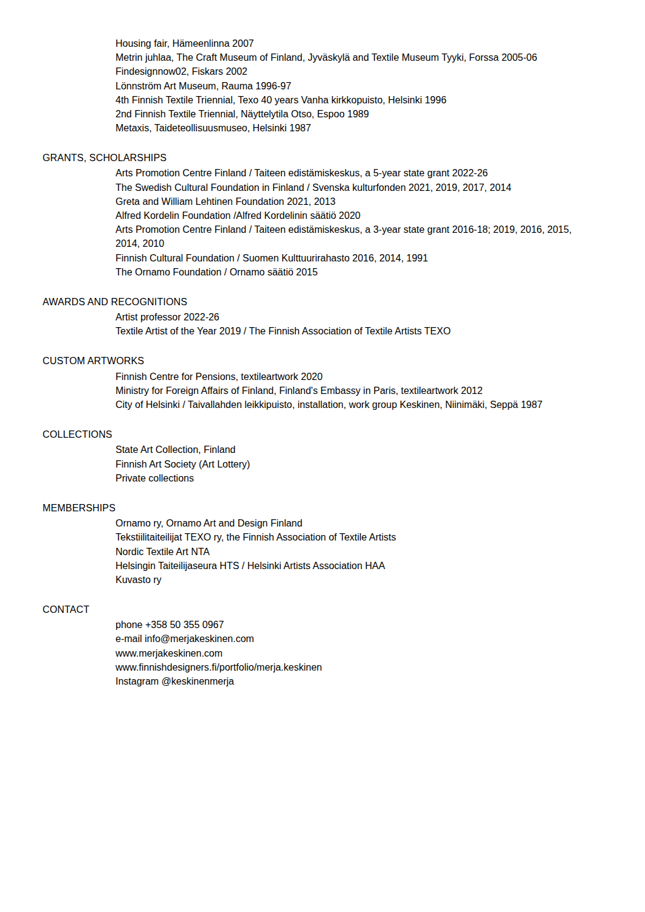Housing fair, Hämeenlinna 2007
Metrin juhlaa, The Craft Museum of Finland, Jyväskylä and Textile Museum Tyyki, Forssa 2005-06
Findesignnow02, Fiskars 2002
Lönnström Art Museum, Rauma 1996-97
4th Finnish Textile Triennial, Texo 40 years Vanha kirkkopuisto, Helsinki 1996
2nd Finnish Textile Triennial, Näyttelytila Otso, Espoo 1989
Metaxis, Taideteollisuusmuseo, Helsinki 1987
GRANTS, SCHOLARSHIPS
Arts Promotion Centre Finland / Taiteen edistämiskeskus, a 5-year state grant 2022-26
The Swedish Cultural Foundation in Finland / Svenska kulturfonden 2021, 2019, 2017, 2014
Greta and William Lehtinen Foundation 2021, 2013
Alfred Kordelin Foundation /Alfred Kordelinin säätiö 2020
Arts Promotion Centre Finland / Taiteen edistämiskeskus, a 3-year state grant 2016-18; 2019, 2016, 2015, 2014, 2010
Finnish Cultural Foundation / Suomen Kulttuurirahasto 2016, 2014, 1991
The Ornamo Foundation / Ornamo säätiö 2015
AWARDS AND RECOGNITIONS
Artist professor 2022-26
Textile Artist of the Year 2019 / The Finnish Association of Textile Artists TEXO
CUSTOM ARTWORKS
Finnish Centre for Pensions, textileartwork 2020
Ministry for Foreign Affairs of Finland, Finland's Embassy in Paris, textileartwork 2012
City of Helsinki / Taivallahden leikkipuisto, installation, work group Keskinen, Niinimäki, Seppä 1987
COLLECTIONS
State Art Collection, Finland
Finnish Art Society (Art Lottery)
Private collections
MEMBERSHIPS
Ornamo ry, Ornamo Art and Design Finland
Tekstiilitaiteilijat TEXO ry, the Finnish Association of Textile Artists
Nordic Textile Art NTA
Helsingin Taiteilijaseura HTS / Helsinki Artists Association HAA
Kuvasto ry
CONTACT
phone +358 50 355 0967
e-mail info@merjakeskinen.com
www.merjakeskinen.com
www.finnishdesigners.fi/portfolio/merja.keskinen
Instagram @keskinenmerja